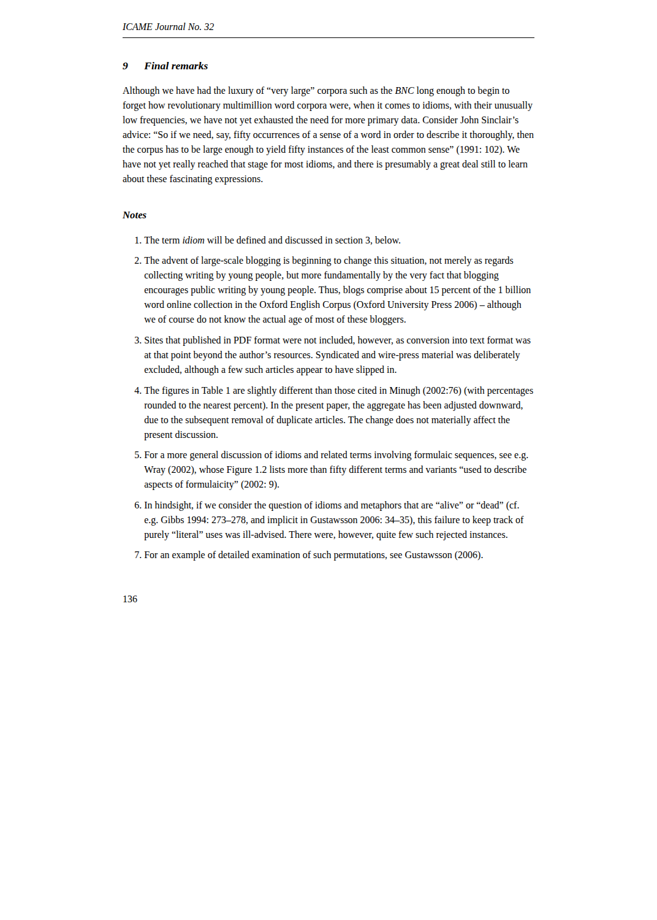ICAME Journal No. 32
9 Final remarks
Although we have had the luxury of “very large” corpora such as the BNC long enough to begin to forget how revolutionary multimillion word corpora were, when it comes to idioms, with their unusually low frequencies, we have not yet exhausted the need for more primary data. Consider John Sinclair’s advice: “So if we need, say, fifty occurrences of a sense of a word in order to describe it thoroughly, then the corpus has to be large enough to yield fifty instances of the least common sense” (1991: 102). We have not yet really reached that stage for most idioms, and there is presumably a great deal still to learn about these fascinating expressions.
Notes
The term idiom will be defined and discussed in section 3, below.
The advent of large-scale blogging is beginning to change this situation, not merely as regards collecting writing by young people, but more fundamentally by the very fact that blogging encourages public writing by young people. Thus, blogs comprise about 15 percent of the 1 billion word online collection in the Oxford English Corpus (Oxford University Press 2006) – although we of course do not know the actual age of most of these bloggers.
Sites that published in PDF format were not included, however, as conversion into text format was at that point beyond the author’s resources. Syndicated and wire-press material was deliberately excluded, although a few such articles appear to have slipped in.
The figures in Table 1 are slightly different than those cited in Minugh (2002:76) (with percentages rounded to the nearest percent). In the present paper, the aggregate has been adjusted downward, due to the subsequent removal of duplicate articles. The change does not materially affect the present discussion.
For a more general discussion of idioms and related terms involving formulaic sequences, see e.g. Wray (2002), whose Figure 1.2 lists more than fifty different terms and variants “used to describe aspects of formulaicity” (2002: 9).
In hindsight, if we consider the question of idioms and metaphors that are “alive” or “dead” (cf. e.g. Gibbs 1994: 273–278, and implicit in Gustawsson 2006: 34–35), this failure to keep track of purely “literal” uses was ill-advised. There were, however, quite few such rejected instances.
For an example of detailed examination of such permutations, see Gustawsson (2006).
136